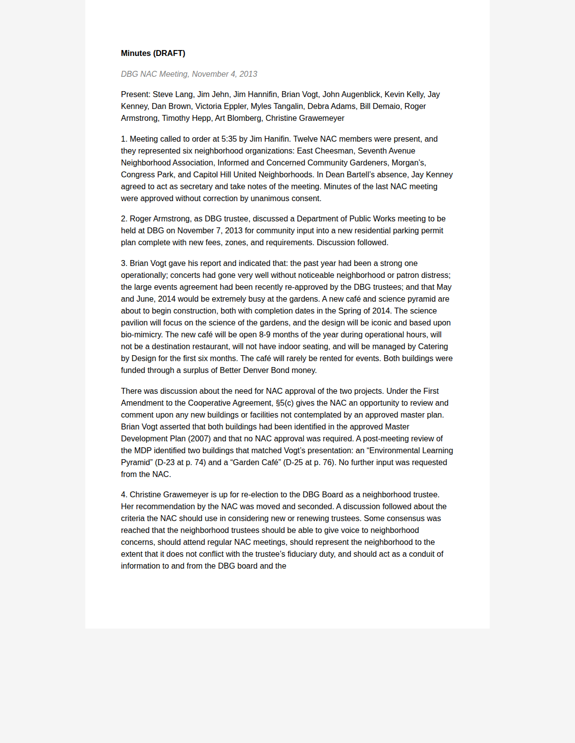Minutes (DRAFT)
DBG NAC Meeting, November 4, 2013
Present: Steve Lang, Jim Jehn, Jim Hannifin, Brian Vogt, John Augenblick, Kevin Kelly, Jay Kenney, Dan Brown, Victoria Eppler, Myles Tangalin, Debra Adams, Bill Demaio, Roger Armstrong, Timothy Hepp, Art Blomberg, Christine Grawemeyer
1. Meeting called to order at 5:35 by Jim Hanifin. Twelve NAC members were present, and they represented six neighborhood organizations: East Cheesman, Seventh Avenue Neighborhood Association, Informed and Concerned Community Gardeners, Morgan’s, Congress Park, and Capitol Hill United Neighborhoods. In Dean Bartell’s absence, Jay Kenney agreed to act as secretary and take notes of the meeting. Minutes of the last NAC meeting were approved without correction by unanimous consent.
2. Roger Armstrong, as DBG trustee, discussed a Department of Public Works meeting to be held at DBG on November 7, 2013 for community input into a new residential parking permit plan complete with new fees, zones, and requirements. Discussion followed.
3. Brian Vogt gave his report and indicated that: the past year had been a strong one operationally; concerts had gone very well without noticeable neighborhood or patron distress; the large events agreement had been recently re-approved by the DBG trustees; and that May and June, 2014 would be extremely busy at the gardens. A new café and science pyramid are about to begin construction, both with completion dates in the Spring of 2014. The science pavilion will focus on the science of the gardens, and the design will be iconic and based upon bio-mimicry. The new café will be open 8-9 months of the year during operational hours, will not be a destination restaurant, will not have indoor seating, and will be managed by Catering by Design for the first six months. The café will rarely be rented for events. Both buildings were funded through a surplus of Better Denver Bond money.
There was discussion about the need for NAC approval of the two projects. Under the First Amendment to the Cooperative Agreement, §5(c) gives the NAC an opportunity to review and comment upon any new buildings or facilities not contemplated by an approved master plan. Brian Vogt asserted that both buildings had been identified in the approved Master Development Plan (2007) and that no NAC approval was required. A post-meeting review of the MDP identified two buildings that matched Vogt’s presentation: an “Environmental Learning Pyramid” (D-23 at p. 74) and a “Garden Café” (D-25 at p. 76). No further input was requested from the NAC.
4. Christine Grawemeyer is up for re-election to the DBG Board as a neighborhood trustee. Her recommendation by the NAC was moved and seconded. A discussion followed about the criteria the NAC should use in considering new or renewing trustees. Some consensus was reached that the neighborhood trustees should be able to give voice to neighborhood concerns, should attend regular NAC meetings, should represent the neighborhood to the extent that it does not conflict with the trustee’s fiduciary duty, and should act as a conduit of information to and from the DBG board and the